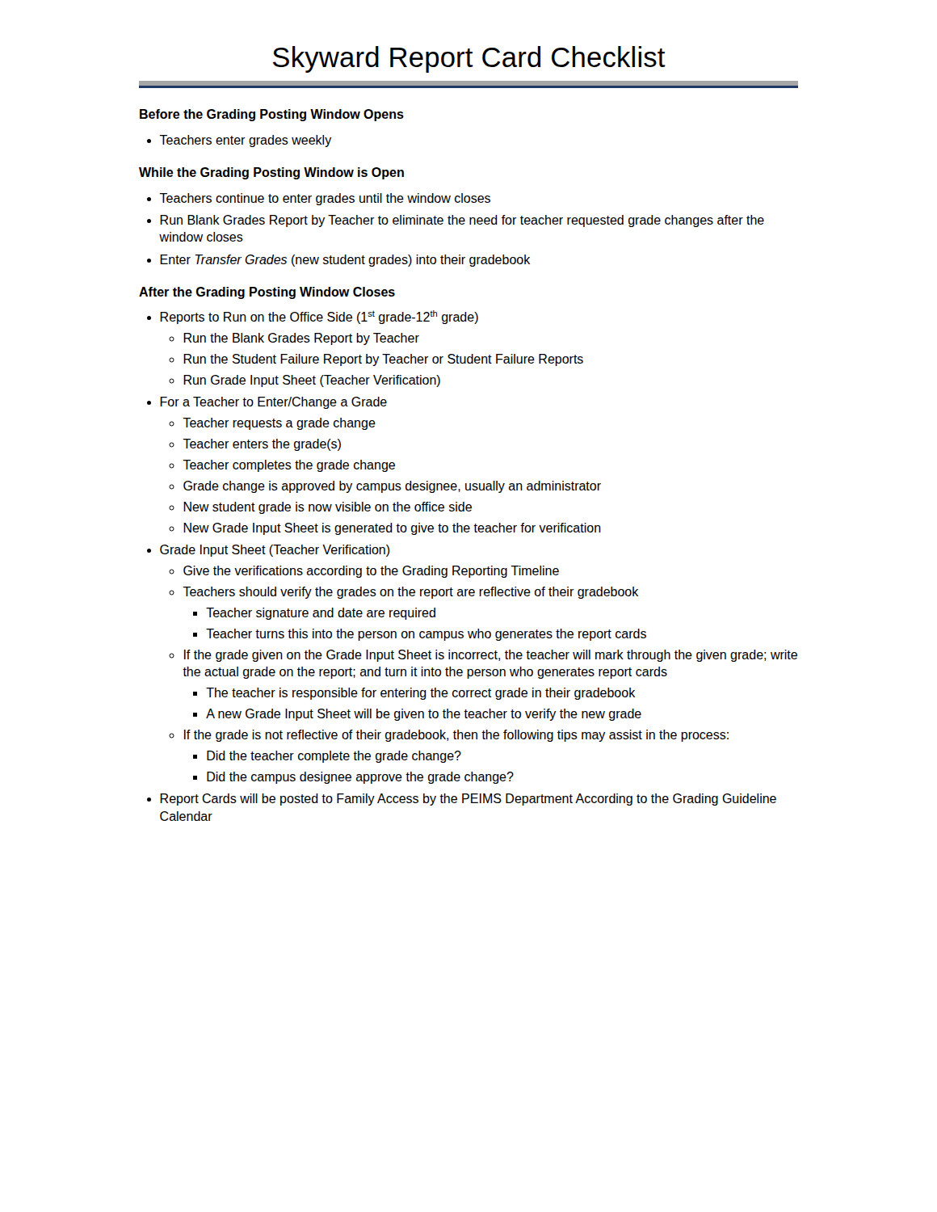Skyward Report Card Checklist
Before the Grading Posting Window Opens
Teachers enter grades weekly
While the Grading Posting Window is Open
Teachers continue to enter grades until the window closes
Run Blank Grades Report by Teacher to eliminate the need for teacher requested grade changes after the window closes
Enter Transfer Grades (new student grades) into their gradebook
After the Grading Posting Window Closes
Reports to Run on the Office Side (1st grade-12th grade)
Run the Blank Grades Report by Teacher
Run the Student Failure Report by Teacher or Student Failure Reports
Run Grade Input Sheet (Teacher Verification)
For a Teacher to Enter/Change a Grade
Teacher requests a grade change
Teacher enters the grade(s)
Teacher completes the grade change
Grade change is approved by campus designee, usually an administrator
New student grade is now visible on the office side
New Grade Input Sheet is generated to give to the teacher for verification
Grade Input Sheet (Teacher Verification)
Give the verifications according to the Grading Reporting Timeline
Teachers should verify the grades on the report are reflective of their gradebook
Teacher signature and date are required
Teacher turns this into the person on campus who generates the report cards
If the grade given on the Grade Input Sheet is incorrect, the teacher will mark through the given grade; write the actual grade on the report; and turn it into the person who generates report cards
The teacher is responsible for entering the correct grade in their gradebook
A new Grade Input Sheet will be given to the teacher to verify the new grade
If the grade is not reflective of their gradebook, then the following tips may assist in the process:
Did the teacher complete the grade change?
Did the campus designee approve the grade change?
Report Cards will be posted to Family Access by the PEIMS Department According to the Grading Guideline Calendar